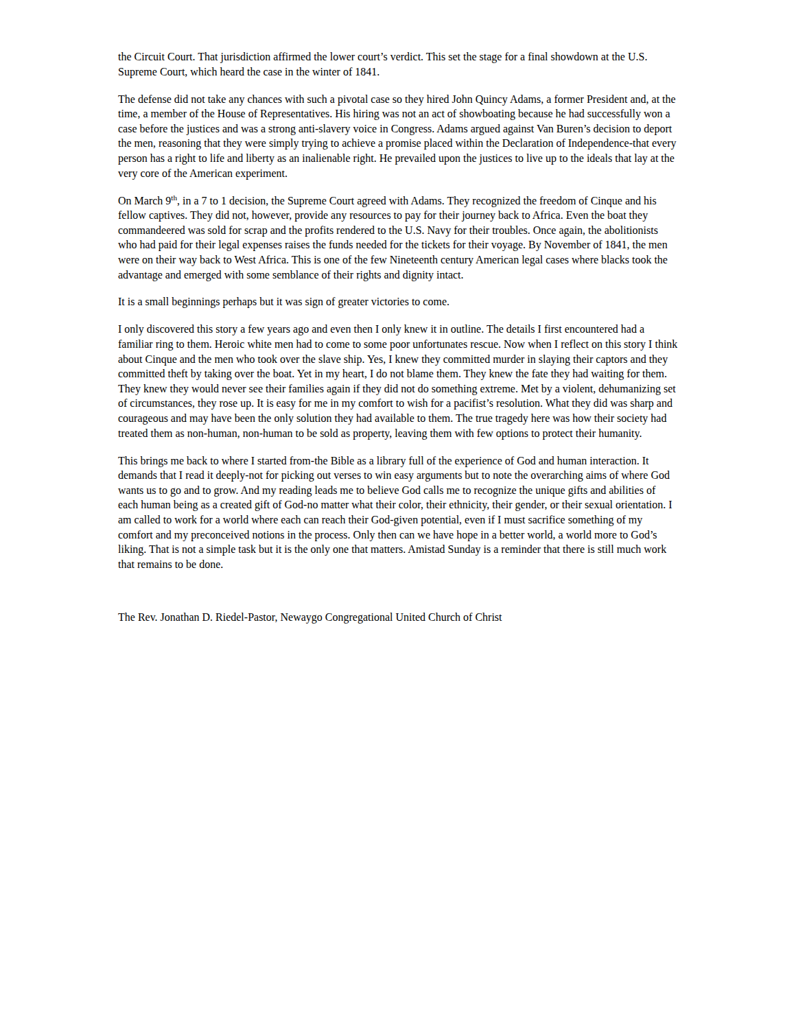the Circuit Court. That jurisdiction affirmed the lower court’s verdict. This set the stage for a final showdown at the U.S. Supreme Court, which heard the case in the winter of 1841.
The defense did not take any chances with such a pivotal case so they hired John Quincy Adams, a former President and, at the time, a member of the House of Representatives. His hiring was not an act of showboating because he had successfully won a case before the justices and was a strong anti-slavery voice in Congress. Adams argued against Van Buren’s decision to deport the men, reasoning that they were simply trying to achieve a promise placed within the Declaration of Independence-that every person has a right to life and liberty as an inalienable right. He prevailed upon the justices to live up to the ideals that lay at the very core of the American experiment.
On March 9th, in a 7 to 1 decision, the Supreme Court agreed with Adams. They recognized the freedom of Cinque and his fellow captives. They did not, however, provide any resources to pay for their journey back to Africa. Even the boat they commandeered was sold for scrap and the profits rendered to the U.S. Navy for their troubles. Once again, the abolitionists who had paid for their legal expenses raises the funds needed for the tickets for their voyage. By November of 1841, the men were on their way back to West Africa. This is one of the few Nineteenth century American legal cases where blacks took the advantage and emerged with some semblance of their rights and dignity intact.
It is a small beginnings perhaps but it was sign of greater victories to come.
I only discovered this story a few years ago and even then I only knew it in outline. The details I first encountered had a familiar ring to them. Heroic white men had to come to some poor unfortunates rescue. Now when I reflect on this story I think about Cinque and the men who took over the slave ship. Yes, I knew they committed murder in slaying their captors and they committed theft by taking over the boat. Yet in my heart, I do not blame them. They knew the fate they had waiting for them. They knew they would never see their families again if they did not do something extreme. Met by a violent, dehumanizing set of circumstances, they rose up. It is easy for me in my comfort to wish for a pacifist’s resolution. What they did was sharp and courageous and may have been the only solution they had available to them. The true tragedy here was how their society had treated them as non-human, non-human to be sold as property, leaving them with few options to protect their humanity.
This brings me back to where I started from-the Bible as a library full of the experience of God and human interaction. It demands that I read it deeply-not for picking out verses to win easy arguments but to note the overarching aims of where God wants us to go and to grow. And my reading leads me to believe God calls me to recognize the unique gifts and abilities of each human being as a created gift of God-no matter what their color, their ethnicity, their gender, or their sexual orientation. I am called to work for a world where each can reach their God-given potential, even if I must sacrifice something of my comfort and my preconceived notions in the process. Only then can we have hope in a better world, a world more to God’s liking. That is not a simple task but it is the only one that matters. Amistad Sunday is a reminder that there is still much work that remains to be done.
The Rev. Jonathan D. Riedel-Pastor, Newaygo Congregational United Church of Christ